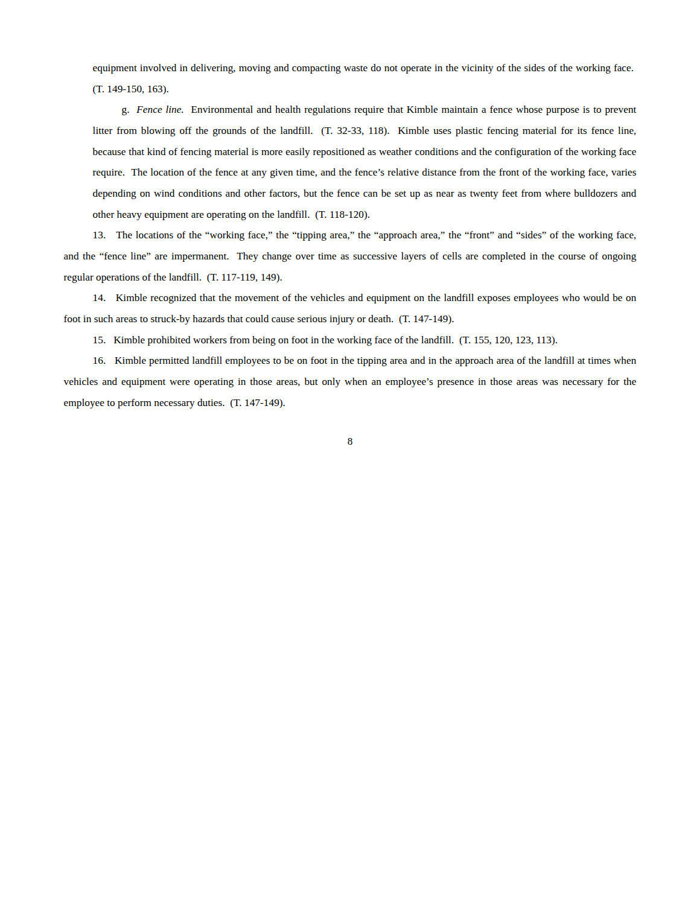equipment involved in delivering, moving and compacting waste do not operate in the vicinity of the sides of the working face. (T. 149-150, 163).
g. Fence line. Environmental and health regulations require that Kimble maintain a fence whose purpose is to prevent litter from blowing off the grounds of the landfill. (T. 32-33, 118). Kimble uses plastic fencing material for its fence line, because that kind of fencing material is more easily repositioned as weather conditions and the configuration of the working face require. The location of the fence at any given time, and the fence’s relative distance from the front of the working face, varies depending on wind conditions and other factors, but the fence can be set up as near as twenty feet from where bulldozers and other heavy equipment are operating on the landfill. (T. 118-120).
13. The locations of the “working face,” the “tipping area,” the “approach area,” the “front” and “sides” of the working face, and the “fence line” are impermanent. They change over time as successive layers of cells are completed in the course of ongoing regular operations of the landfill. (T. 117-119, 149).
14. Kimble recognized that the movement of the vehicles and equipment on the landfill exposes employees who would be on foot in such areas to struck-by hazards that could cause serious injury or death. (T. 147-149).
15. Kimble prohibited workers from being on foot in the working face of the landfill. (T. 155, 120, 123, 113).
16. Kimble permitted landfill employees to be on foot in the tipping area and in the approach area of the landfill at times when vehicles and equipment were operating in those areas, but only when an employee’s presence in those areas was necessary for the employee to perform necessary duties. (T. 147-149).
8